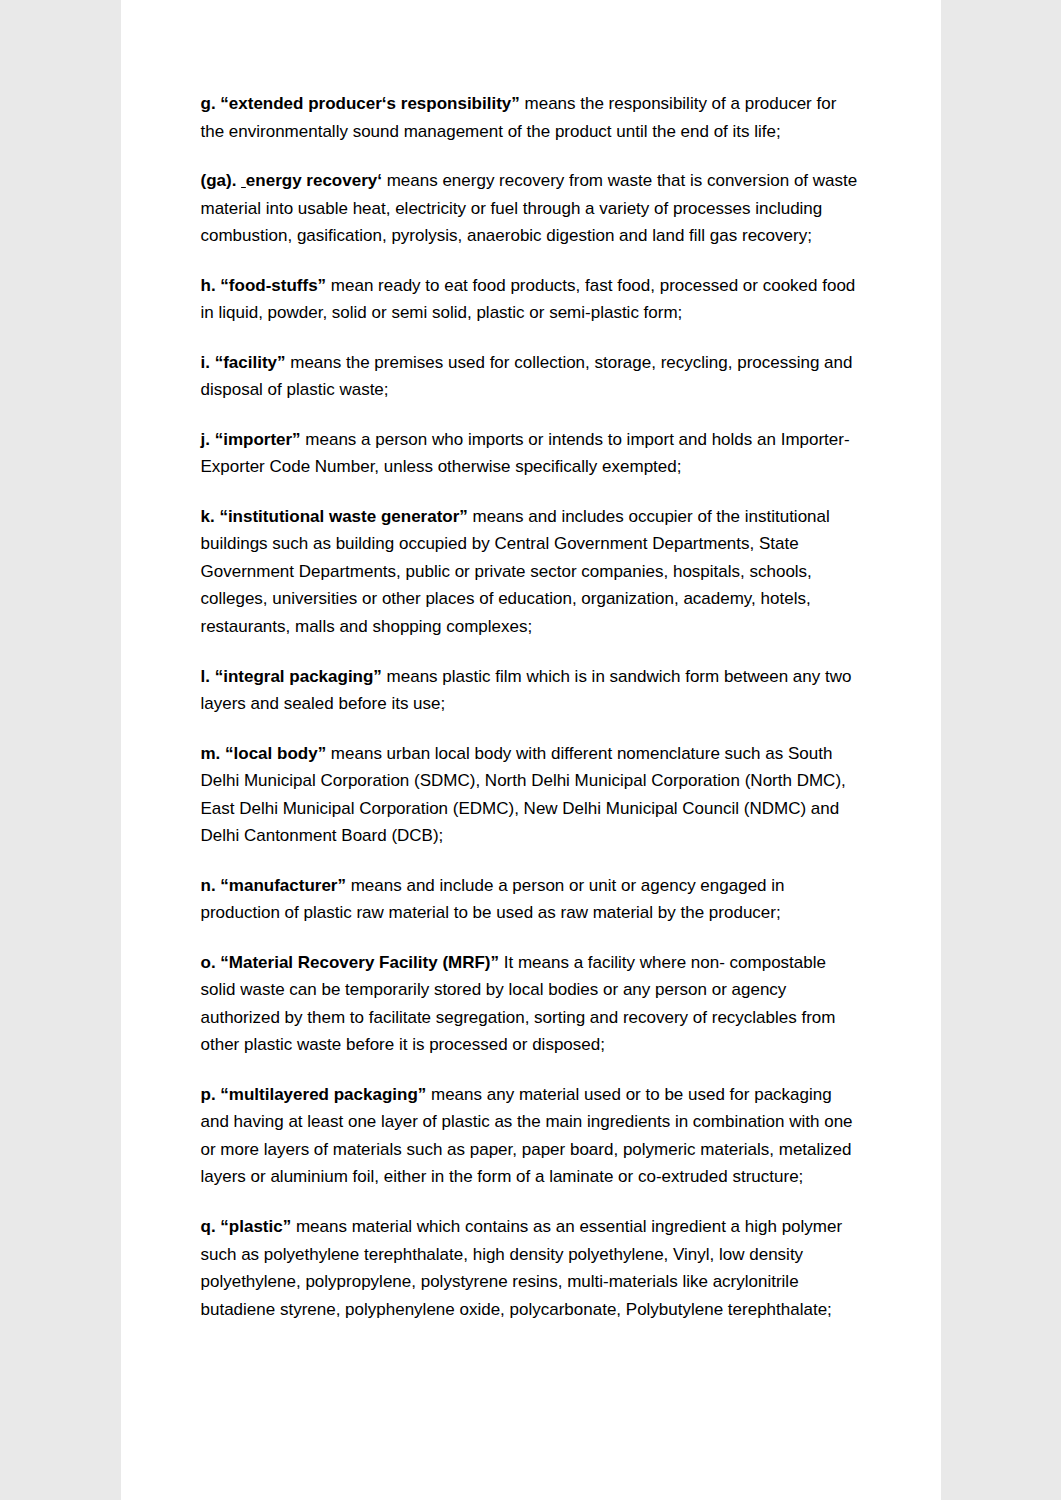g. “extended producer‘s responsibility” means the responsibility of a producer for the environmentally sound management of the product until the end of its life;
(ga). energy recovery‘ means energy recovery from waste that is conversion of waste material into usable heat, electricity or fuel through a variety of processes including combustion, gasification, pyrolysis, anaerobic digestion and land fill gas recovery;
h. “food-stuffs” mean ready to eat food products, fast food, processed or cooked food in liquid, powder, solid or semi solid, plastic or semi-plastic form;
i. “facility” means the premises used for collection, storage, recycling, processing and disposal of plastic waste;
j. “importer” means a person who imports or intends to import and holds an Importer-Exporter Code Number, unless otherwise specifically exempted;
k. “institutional waste generator” means and includes occupier of the institutional buildings such as building occupied by Central Government Departments, State Government Departments, public or private sector companies, hospitals, schools, colleges, universities or other places of education, organization, academy, hotels, restaurants, malls and shopping complexes;
l. “integral packaging” means plastic film which is in sandwich form between any two layers and sealed before its use;
m. “local body” means urban local body with different nomenclature such as South Delhi Municipal Corporation (SDMC), North Delhi Municipal Corporation (North DMC), East Delhi Municipal Corporation (EDMC), New Delhi Municipal Council (NDMC) and Delhi Cantonment Board (DCB);
n. “manufacturer” means and include a person or unit or agency engaged in production of plastic raw material to be used as raw material by the producer;
o. “Material Recovery Facility (MRF)” It means a facility where non- compostable solid waste can be temporarily stored by local bodies or any person or agency authorized by them to facilitate segregation, sorting and recovery of recyclables from other plastic waste before it is processed or disposed;
p. “multilayered packaging” means any material used or to be used for packaging and having at least one layer of plastic as the main ingredients in combination with one or more layers of materials such as paper, paper board, polymeric materials, metalized layers or aluminium foil, either in the form of a laminate or co-extruded structure;
q. “plastic” means material which contains as an essential ingredient a high polymer such as polyethylene terephthalate, high density polyethylene, Vinyl, low density polyethylene, polypropylene, polystyrene resins, multi-materials like acrylonitrile butadiene styrene, polyphenylene oxide, polycarbonate, Polybutylene terephthalate;